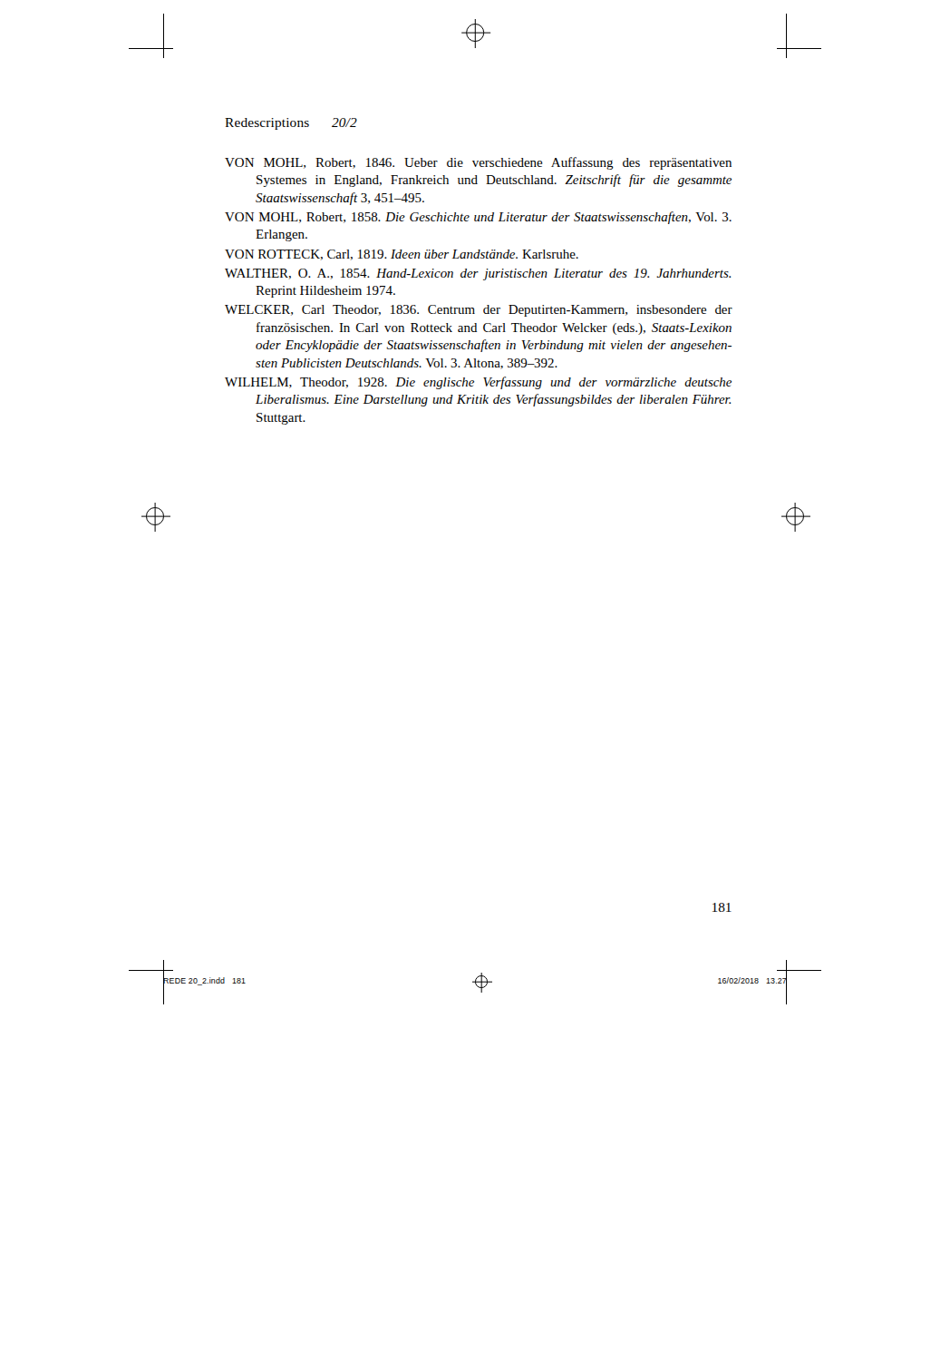Redescriptions20/2
VON MOHL, Robert, 1846. Ueber die verschiedene Auffassung des repräsentativen Systemes in England, Frankreich und Deutschland. Zeitschrift für die gesammte Staatswissenschaft 3, 451–495.
VON MOHL, Robert, 1858. Die Geschichte und Literatur der Staatswissenschaften, Vol. 3. Erlangen.
VON ROTTECK, Carl, 1819. Ideen über Landstände. Karlsruhe.
WALTHER, O. A., 1854. Hand-Lexicon der juristischen Literatur des 19. Jahrhunderts. Reprint Hildesheim 1974.
WELCKER, Carl Theodor, 1836. Centrum der Deputirten-Kammern, insbesondere der französischen. In Carl von Rotteck and Carl Theodor Welcker (eds.), Staats-Lexikon oder Encyklopädie der Staatswissenschaften in Verbindung mit vielen der angesehensten Publicisten Deutschlands. Vol. 3. Altona, 389–392.
WILHELM, Theodor, 1928. Die englische Verfassung und der vormärzliche deutsche Liberalismus. Eine Darstellung und Kritik des Verfassungsbildes der liberalen Führer. Stuttgart.
181
REDE 20_2.indd 181 16/02/2018 13.27